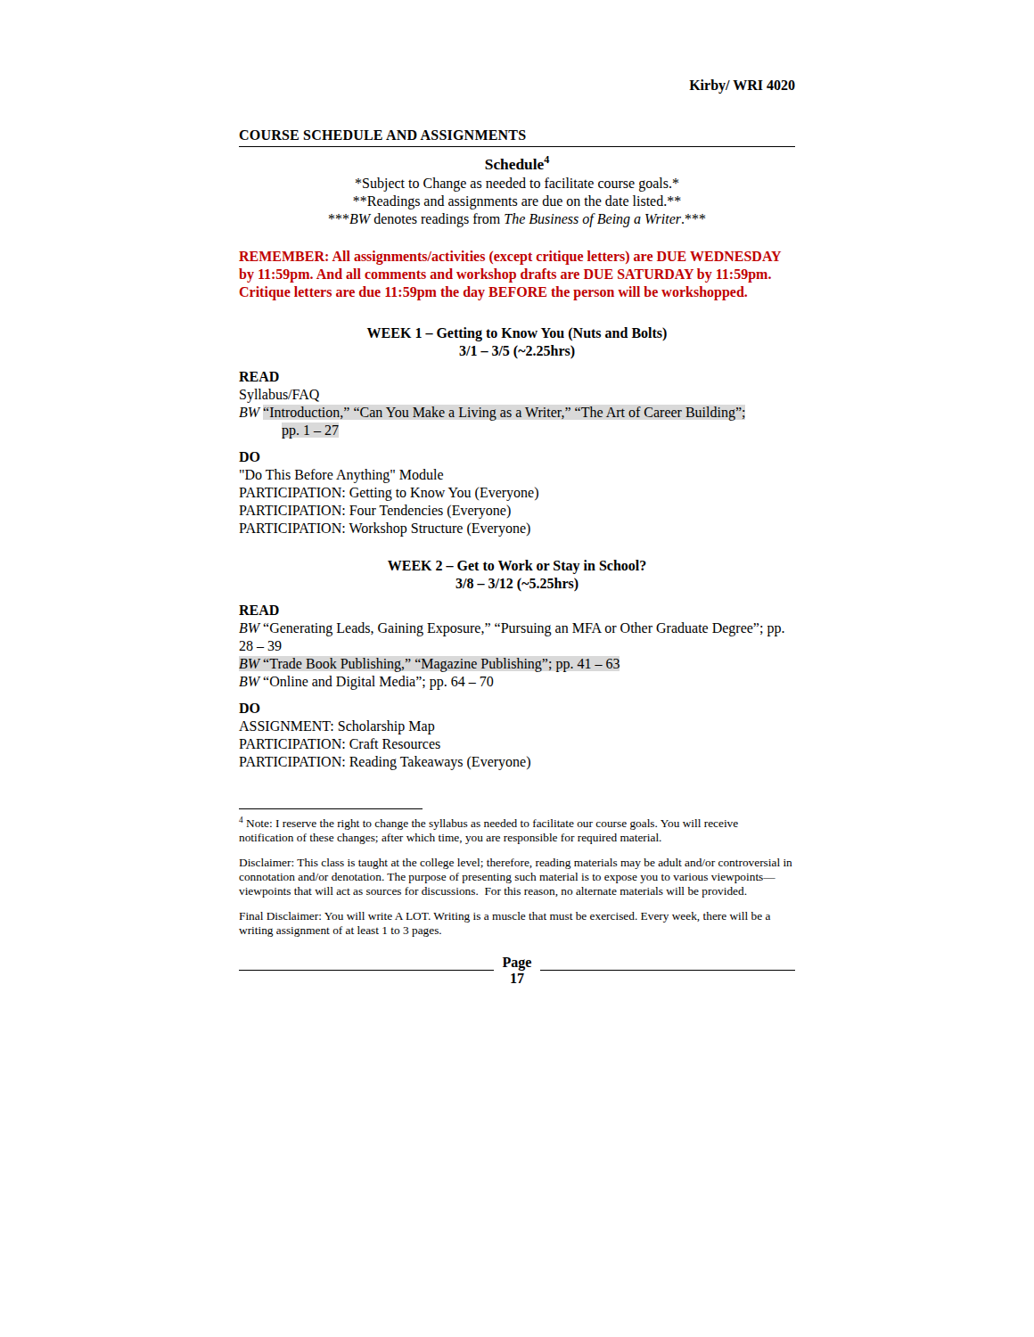Kirby/ WRI 4020
COURSE SCHEDULE AND ASSIGNMENTS
Schedule4 *Subject to Change as needed to facilitate course goals.* **Readings and assignments are due on the date listed.** ***BW denotes readings from The Business of Being a Writer.***
REMEMBER: All assignments/activities (except critique letters) are DUE WEDNESDAY by 11:59pm. And all comments and workshop drafts are DUE SATURDAY by 11:59pm. Critique letters are due 11:59pm the day BEFORE the person will be workshopped.
WEEK 1 – Getting to Know You (Nuts and Bolts) 3/1 – 3/5 (~2.25hrs)
READ
Syllabus/FAQ
BW “Introduction,” “Can You Make a Living as a Writer,” “The Art of Career Building”;
pp. 1 – 27
DO
"Do This Before Anything" Module
PARTICIPATION: Getting to Know You (Everyone)
PARTICIPATION: Four Tendencies (Everyone)
PARTICIPATION: Workshop Structure (Everyone)
WEEK 2 – Get to Work or Stay in School? 3/8 – 3/12 (~5.25hrs)
READ
BW “Generating Leads, Gaining Exposure,” “Pursuing an MFA or Other Graduate Degree”; pp. 28 – 39
BW “Trade Book Publishing,” “Magazine Publishing”; pp. 41 – 63
BW “Online and Digital Media”; pp. 64 – 70
DO
ASSIGNMENT: Scholarship Map
PARTICIPATION: Craft Resources
PARTICIPATION: Reading Takeaways (Everyone)
4 Note: I reserve the right to change the syllabus as needed to facilitate our course goals. You will receive notification of these changes; after which time, you are responsible for required material.
Disclaimer: This class is taught at the college level; therefore, reading materials may be adult and/or controversial in connotation and/or denotation. The purpose of presenting such material is to expose you to various viewpoints—viewpoints that will act as sources for discussions. For this reason, no alternate materials will be provided.
Final Disclaimer: You will write A LOT. Writing is a muscle that must be exercised. Every week, there will be a writing assignment of at least 1 to 3 pages.
Page
17